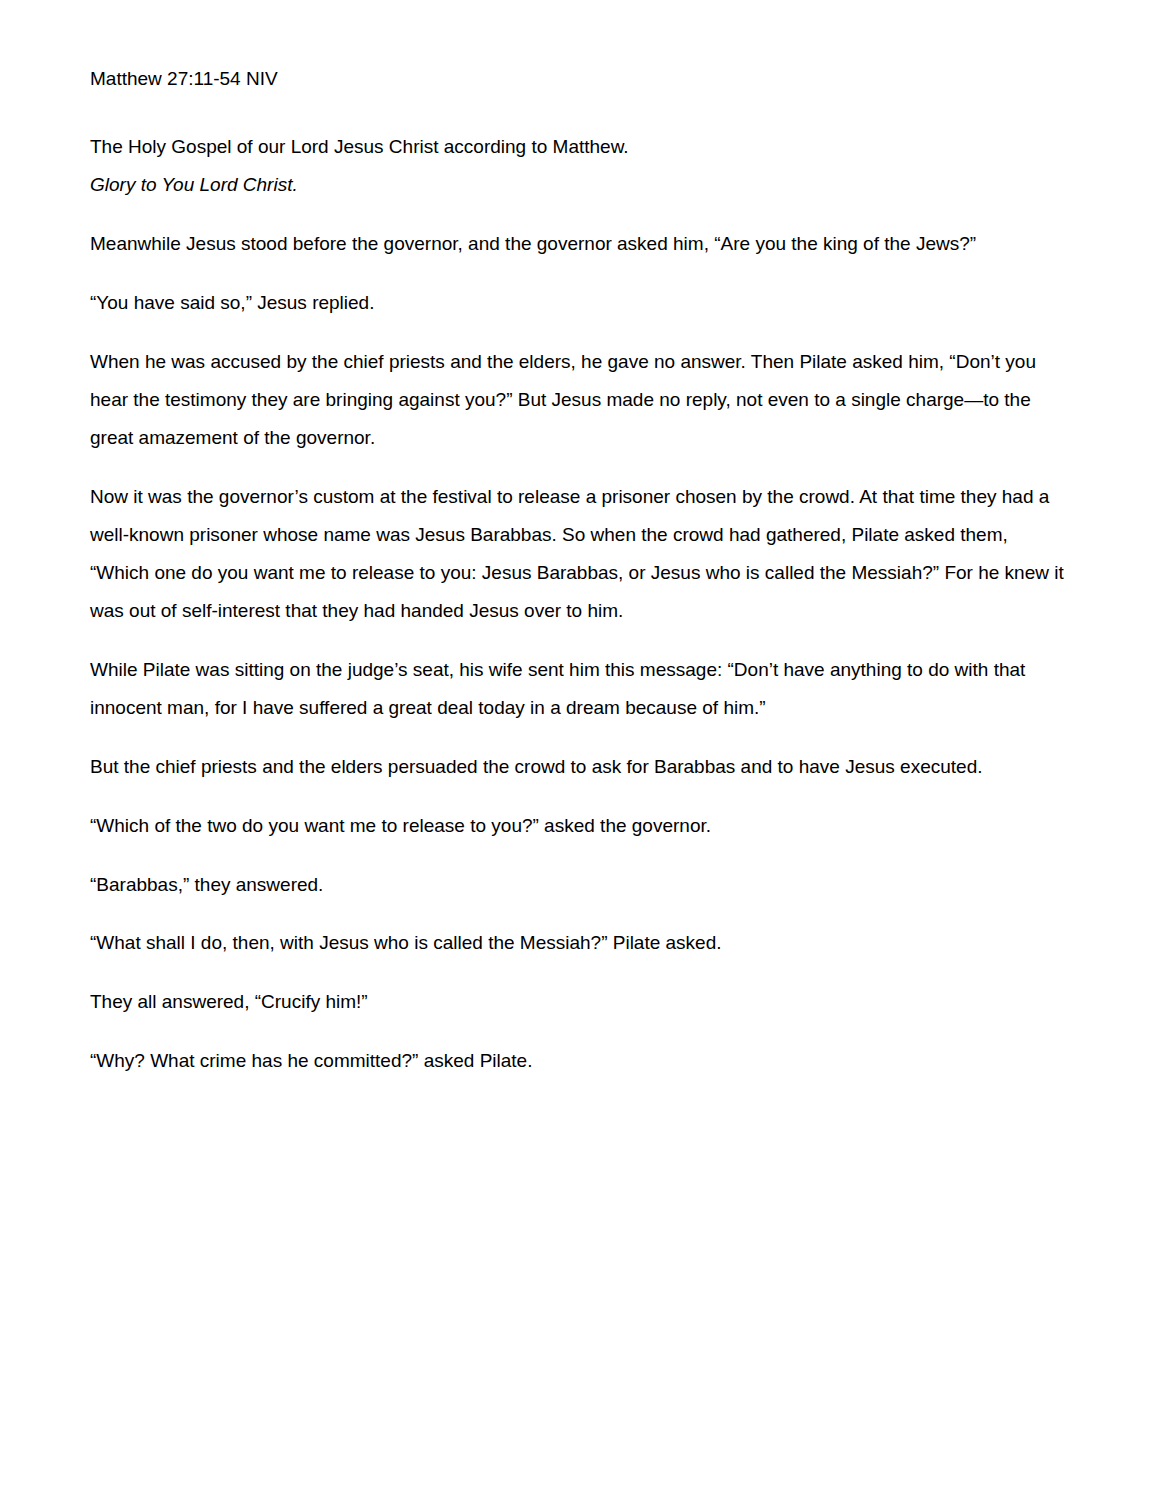Matthew 27:11-54 NIV
The Holy Gospel of our Lord Jesus Christ according to Matthew.
Glory to You Lord Christ.
Meanwhile Jesus stood before the governor, and the governor asked him, “Are you the king of the Jews?”
“You have said so,” Jesus replied.
When he was accused by the chief priests and the elders, he gave no answer. Then Pilate asked him, “Don’t you hear the testimony they are bringing against you?” But Jesus made no reply, not even to a single charge—to the great amazement of the governor.
Now it was the governor’s custom at the festival to release a prisoner chosen by the crowd. At that time they had a well-known prisoner whose name was Jesus Barabbas. So when the crowd had gathered, Pilate asked them, “Which one do you want me to release to you: Jesus Barabbas, or Jesus who is called the Messiah?” For he knew it was out of self-interest that they had handed Jesus over to him.
While Pilate was sitting on the judge’s seat, his wife sent him this message: “Don’t have anything to do with that innocent man, for I have suffered a great deal today in a dream because of him.”
But the chief priests and the elders persuaded the crowd to ask for Barabbas and to have Jesus executed.
“Which of the two do you want me to release to you?” asked the governor.
“Barabbas,” they answered.
“What shall I do, then, with Jesus who is called the Messiah?” Pilate asked.
They all answered, “Crucify him!”
“Why? What crime has he committed?” asked Pilate.